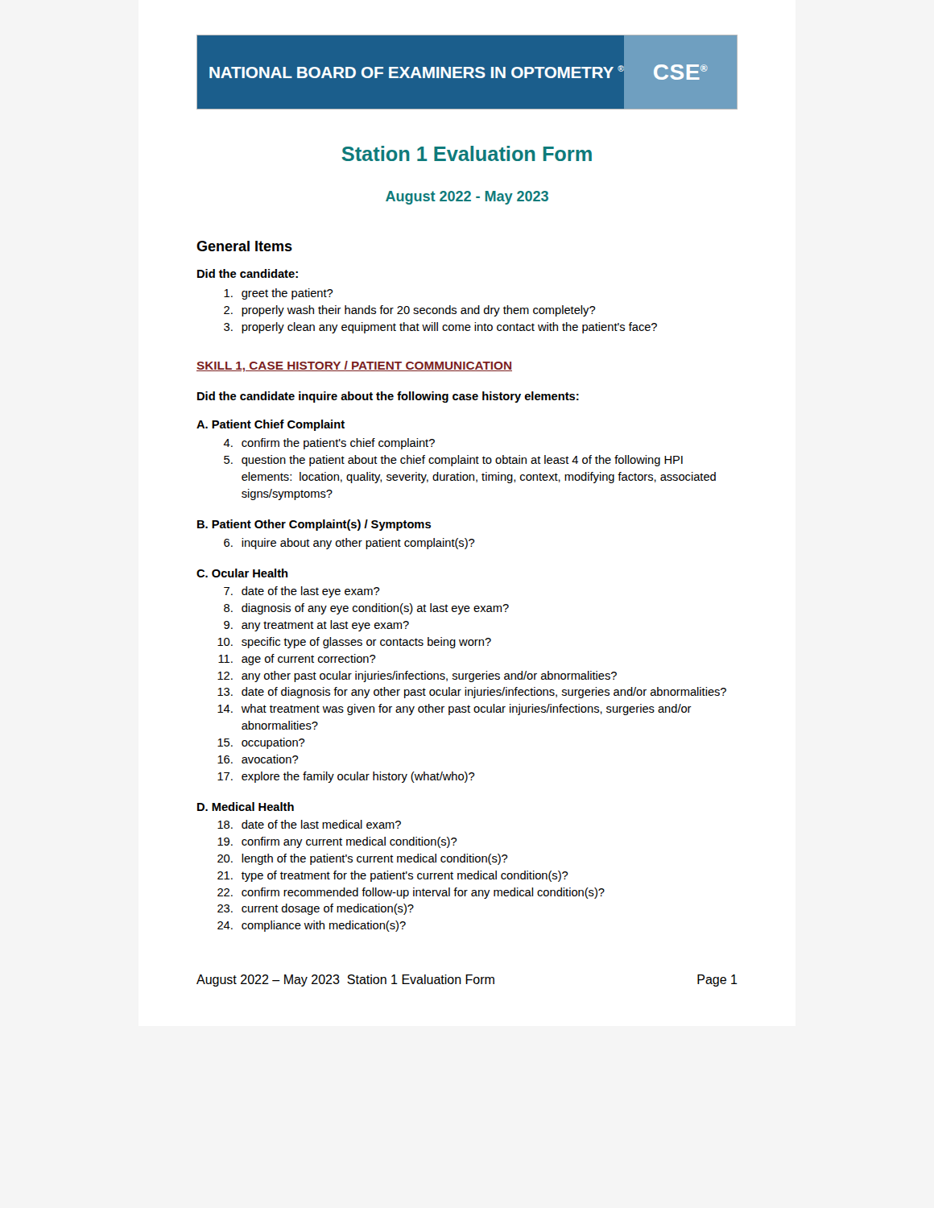NATIONAL BOARD OF EXAMINERS IN OPTOMETRY ®
CSE®
Station 1 Evaluation Form
August 2022 - May 2023
General Items
Did the candidate:
greet the patient?
properly wash their hands for 20 seconds and dry them completely?
properly clean any equipment that will come into contact with the patient's face?
SKILL 1, CASE HISTORY / PATIENT COMMUNICATION
Did the candidate inquire about the following case history elements:
A. Patient Chief Complaint
confirm the patient's chief complaint?
question the patient about the chief complaint to obtain at least 4 of the following HPI elements: location, quality, severity, duration, timing, context, modifying factors, associated signs/symptoms?
B. Patient Other Complaint(s) / Symptoms
inquire about any other patient complaint(s)?
C. Ocular Health
date of the last eye exam?
diagnosis of any eye condition(s) at last eye exam?
any treatment at last eye exam?
specific type of glasses or contacts being worn?
age of current correction?
any other past ocular injuries/infections, surgeries and/or abnormalities?
date of diagnosis for any other past ocular injuries/infections, surgeries and/or abnormalities?
what treatment was given for any other past ocular injuries/infections, surgeries and/or abnormalities?
occupation?
avocation?
explore the family ocular history (what/who)?
D. Medical Health
date of the last medical exam?
confirm any current medical condition(s)?
length of the patient's current medical condition(s)?
type of treatment for the patient's current medical condition(s)?
confirm recommended follow-up interval for any medical condition(s)?
current dosage of medication(s)?
compliance with medication(s)?
August 2022 – May 2023 Station 1 Evaluation Form Page 1